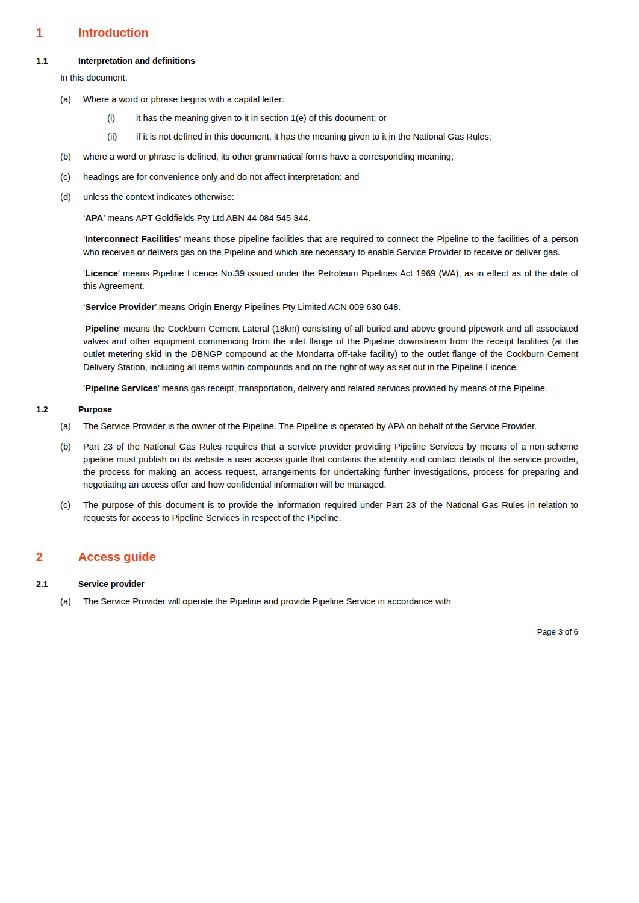1 Introduction
1.1 Interpretation and definitions
In this document:
Where a word or phrase begins with a capital letter:
it has the meaning given to it in section 1(e) of this document; or
if it is not defined in this document, it has the meaning given to it in the National Gas Rules;
where a word or phrase is defined, its other grammatical forms have a corresponding meaning;
headings are for convenience only and do not affect interpretation; and
unless the context indicates otherwise:
‘APA’ means APT Goldfields Pty Ltd ABN 44 084 545 344.
‘Interconnect Facilities’ means those pipeline facilities that are required to connect the Pipeline to the facilities of a person who receives or delivers gas on the Pipeline and which are necessary to enable Service Provider to receive or deliver gas.
‘Licence’ means Pipeline Licence No.39 issued under the Petroleum Pipelines Act 1969 (WA), as in effect as of the date of this Agreement.
‘Service Provider’ means Origin Energy Pipelines Pty Limited ACN 009 630 648.
‘Pipeline’ means the Cockburn Cement Lateral (18km) consisting of all buried and above ground pipework and all associated valves and other equipment commencing from the inlet flange of the Pipeline downstream from the receipt facilities (at the outlet metering skid in the DBNGP compound at the Mondarra off-take facility) to the outlet flange of the Cockburn Cement Delivery Station, including all items within compounds and on the right of way as set out in the Pipeline Licence.
‘Pipeline Services’ means gas receipt, transportation, delivery and related services provided by means of the Pipeline.
1.2 Purpose
The Service Provider is the owner of the Pipeline. The Pipeline is operated by APA on behalf of the Service Provider.
Part 23 of the National Gas Rules requires that a service provider providing Pipeline Services by means of a non-scheme pipeline must publish on its website a user access guide that contains the identity and contact details of the service provider, the process for making an access request, arrangements for undertaking further investigations, process for preparing and negotiating an access offer and how confidential information will be managed.
The purpose of this document is to provide the information required under Part 23 of the National Gas Rules in relation to requests for access to Pipeline Services in respect of the Pipeline.
2 Access guide
2.1 Service provider
The Service Provider will operate the Pipeline and provide Pipeline Service in accordance with
Page 3 of 6